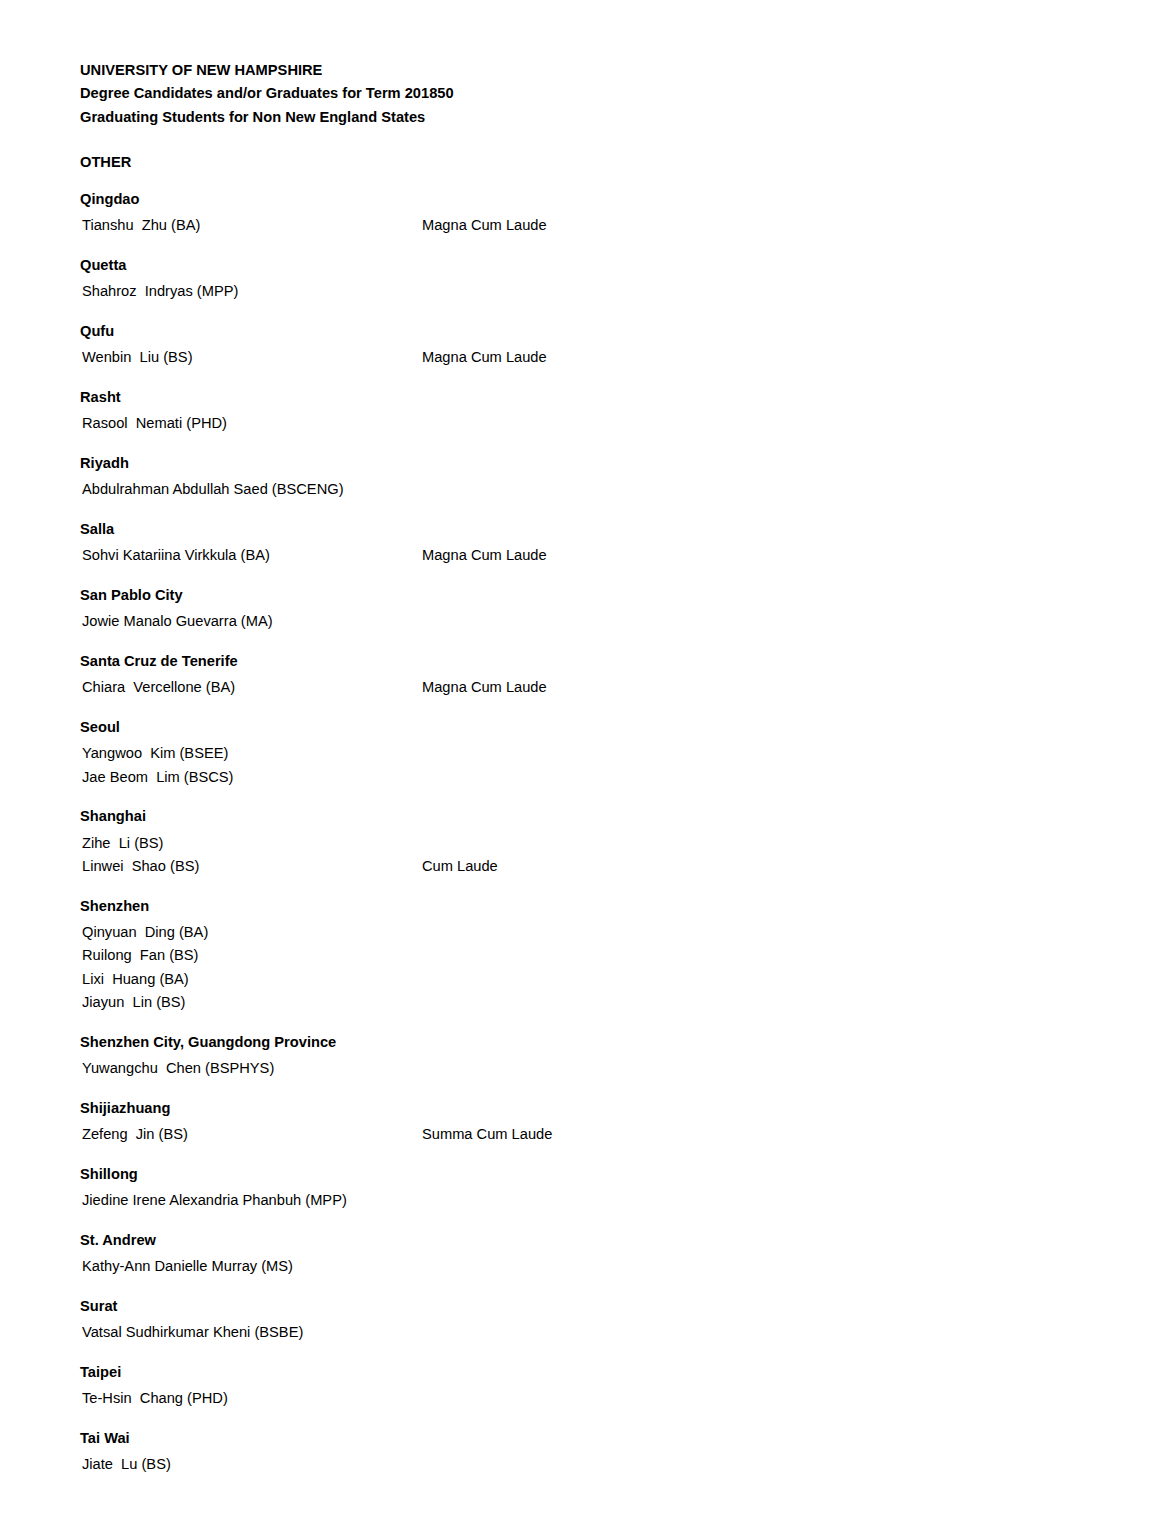UNIVERSITY OF NEW HAMPSHIRE
Degree Candidates and/or Graduates for Term 201850
Graduating Students for Non New England States
OTHER
Qingdao
| Tianshu Zhu (BA) | Magna Cum Laude |
Quetta
| Shahroz Indryas (MPP) | |
Qufu
| Wenbin Liu (BS) | Magna Cum Laude |
Rasht
| Rasool Nemati (PHD) | |
Riyadh
| Abdulrahman Abdullah Saed (BSCENG) | |
Salla
| Sohvi Katariina Virkkula (BA) | Magna Cum Laude |
San Pablo City
| Jowie Manalo Guevarra (MA) | |
Santa Cruz de Tenerife
| Chiara Vercellone (BA) | Magna Cum Laude |
Seoul
| Yangwoo Kim (BSEE) | |
| Jae Beom Lim (BSCS) | |
Shanghai
| Zihe Li (BS) | |
| Linwei Shao (BS) | Cum Laude |
Shenzhen
| Qinyuan Ding (BA) | |
| Ruilong Fan (BS) | |
| Lixi Huang (BA) | |
| Jiayun Lin (BS) | |
Shenzhen City, Guangdong Province
| Yuwangchu Chen (BSPHYS) | |
Shijiazhuang
| Zefeng Jin (BS) | Summa Cum Laude |
Shillong
| Jiedine Irene Alexandria Phanbuh (MPP) | |
St. Andrew
| Kathy-Ann Danielle Murray (MS) | |
Surat
| Vatsal Sudhirkumar Kheni (BSBE) | |
Taipei
| Te-Hsin Chang (PHD) | |
Tai Wai
| Jiate Lu (BS) | |